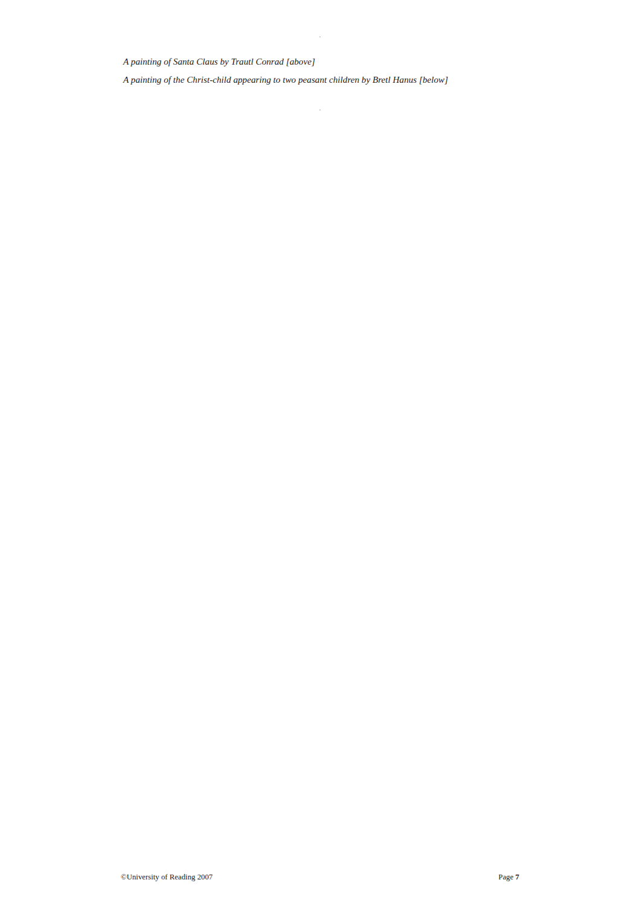A painting of Santa Claus by Trautl Conrad [above]
A painting of the Christ-child appearing to two peasant children by Bretl Hanus [below]
©University of Reading 2007 Page 7